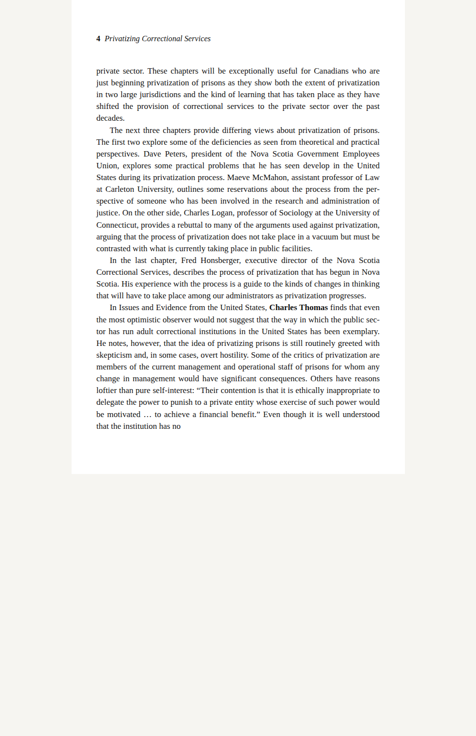4 Privatizing Correctional Services
private sector. These chapters will be exceptionally useful for Canadians who are just beginning privatization of prisons as they show both the extent of privatization in two large jurisdictions and the kind of learning that has taken place as they have shifted the provision of correctional services to the private sector over the past decades.
The next three chapters provide differing views about privatization of prisons. The first two explore some of the deficiencies as seen from theoretical and practical perspectives. Dave Peters, president of the Nova Scotia Government Employees Union, explores some practical problems that he has seen develop in the United States during its privatization process. Maeve McMahon, assistant professor of Law at Carleton University, outlines some reservations about the process from the perspective of someone who has been involved in the research and administration of justice. On the other side, Charles Logan, professor of Sociology at the University of Connecticut, provides a rebuttal to many of the arguments used against privatization, arguing that the process of privatization does not take place in a vacuum but must be contrasted with what is currently taking place in public facilities.
In the last chapter, Fred Honsberger, executive director of the Nova Scotia Correctional Services, describes the process of privatization that has begun in Nova Scotia. His experience with the process is a guide to the kinds of changes in thinking that will have to take place among our administrators as privatization progresses.
In Issues and Evidence from the United States, Charles Thomas finds that even the most optimistic observer would not suggest that the way in which the public sector has run adult correctional institutions in the United States has been exemplary. He notes, however, that the idea of privatizing prisons is still routinely greeted with skepticism and, in some cases, overt hostility. Some of the critics of privatization are members of the current management and operational staff of prisons for whom any change in management would have significant consequences. Others have reasons loftier than pure self-interest: “Their contention is that it is ethically inappropriate to delegate the power to punish to a private entity whose exercise of such power would be motivated … to achieve a financial benefit.” Even though it is well understood that the institution has no